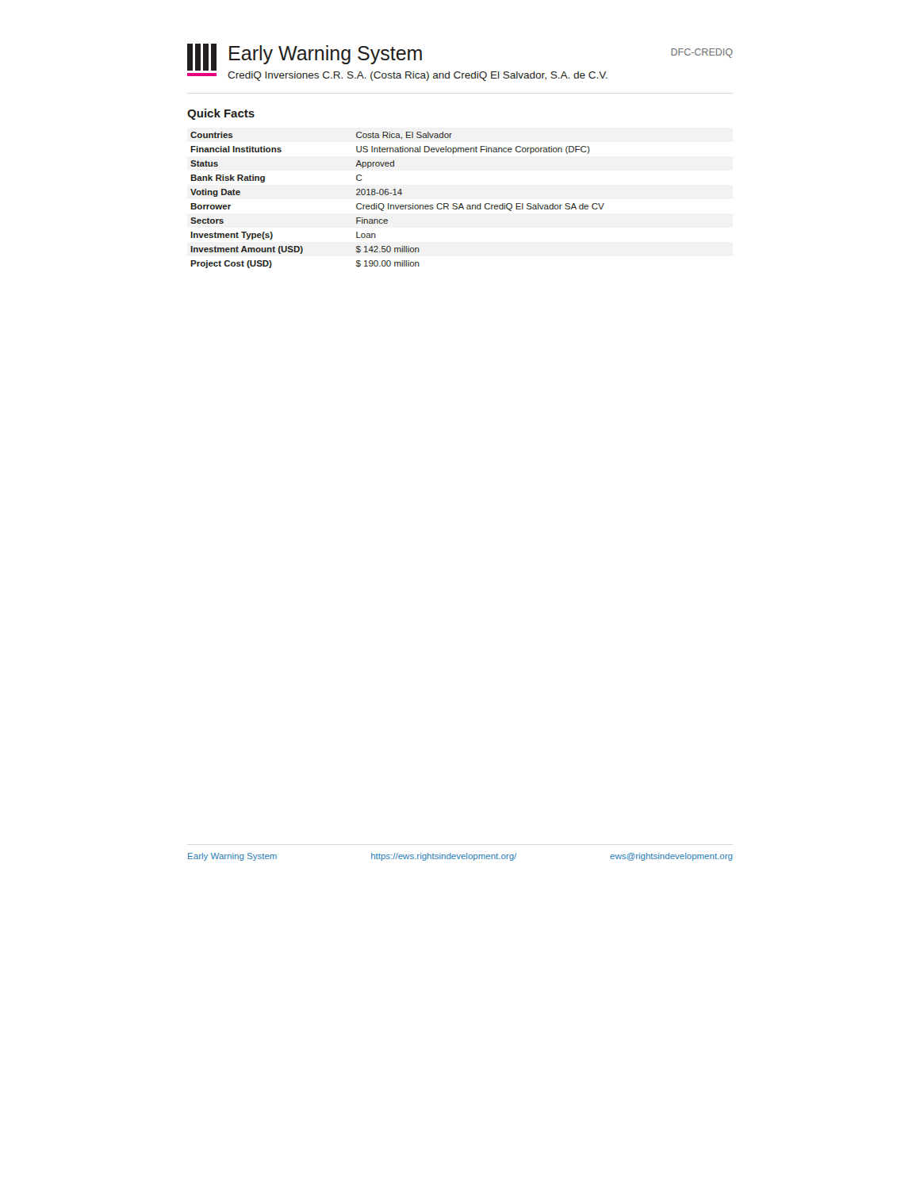Early Warning System
CrediQ Inversiones C.R. S.A. (Costa Rica) and CrediQ El Salvador, S.A. de C.V.
DFC-CREDIQ
Quick Facts
| Countries | Costa Rica, El Salvador |
| Financial Institutions | US International Development Finance Corporation (DFC) |
| Status | Approved |
| Bank Risk Rating | C |
| Voting Date | 2018-06-14 |
| Borrower | CrediQ Inversiones CR SA and CrediQ El Salvador SA de CV |
| Sectors | Finance |
| Investment Type(s) | Loan |
| Investment Amount (USD) | $ 142.50 million |
| Project Cost (USD) | $ 190.00 million |
Early Warning System
https://ews.rightsindevelopment.org/
ews@rightsindevelopment.org